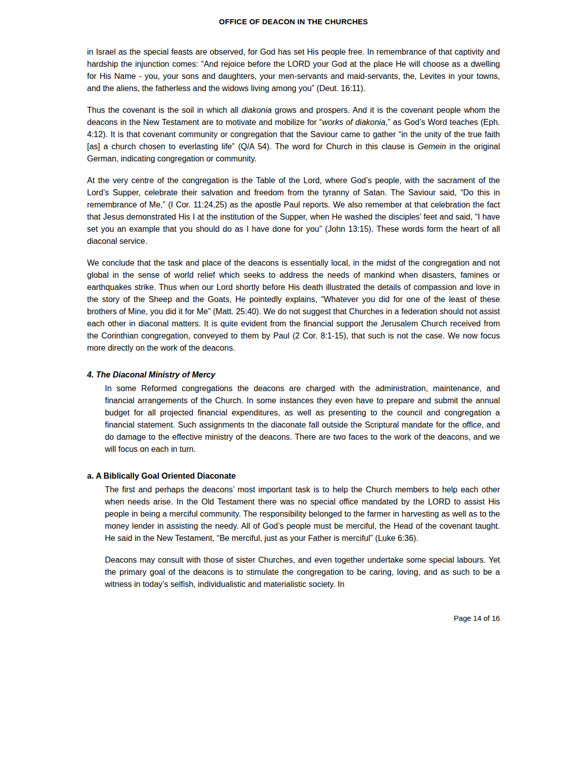OFFICE OF DEACON IN THE CHURCHES
in Israel as the special feasts are observed, for God has set His people free. In remembrance of that captivity and hardship the injunction comes: “And rejoice before the LORD your God at the place He will choose as a dwelling for His Name - you, your sons and daughters, your men-servants and maid-servants, the, Levites in your towns, and the aliens, the fatherless and the widows living among you” (Deut. 16:11).
Thus the covenant is the soil in which all diakonia grows and prospers. And it is the covenant people whom the deacons in the New Testament are to motivate and mobilize for “works of diakonia,” as God’s Word teaches (Eph. 4:12). It is that covenant community or congregation that the Saviour came to gather “in the unity of the true faith [as] a church chosen to everlasting life” (Q/A 54). The word for Church in this clause is Gemein in the original German, indicating congregation or community.
At the very centre of the congregation is the Table of the Lord, where God’s people, with the sacrament of the Lord’s Supper, celebrate their salvation and freedom from the tyranny of Satan. The Saviour said, “Do this in remembrance of Me,” (I Cor. 11:24,25) as the apostle Paul reports. We also remember at that celebration the fact that Jesus demonstrated His I at the institution of the Supper, when He washed the disciples’ feet and said, “I have set you an example that you should do as I have done for you” (John 13:15). These words form the heart of all diaconal service.
We conclude that the task and place of the deacons is essentially local, in the midst of the congregation and not global in the sense of world relief which seeks to address the needs of mankind when disasters, famines or earthquakes strike. Thus when our Lord shortly before His death illustrated the details of compassion and love in the story of the Sheep and the Goats, He pointedly explains, “Whatever you did for one of the least of these brothers of Mine, you did it for Me” (Matt. 25:40). We do not suggest that Churches in a federation should not assist each other in diaconal matters. It is quite evident from the financial support the Jerusalem Church received from the Corinthian congregation, conveyed to them by Paul (2 Cor. 8:1-15), that such is not the case. We now focus more directly on the work of the deacons.
4. The Diaconal Ministry of Mercy
In some Reformed congregations the deacons are charged with the administration, maintenance, and financial arrangements of the Church. In some instances they even have to prepare and submit the annual budget for all projected financial expenditures, as well as presenting to the council and congregation a financial statement. Such assignments tn the diaconate fall outside the Scriptural mandate for the office, and do damage to the effective ministry of the deacons. There are two faces to the work of the deacons, and we will focus on each in turn.
a. A Biblically Goal Oriented Diaconate
The first and perhaps the deacons’ most important task is to help the Church members to help each other when needs arise. In the Old Testament there was no special office mandated by the LORD to assist His people in being a merciful community. The responsibility belonged to the farmer in harvesting as well as to the money lender in assisting the needy. All of God’s people must be merciful, the Head of the covenant taught. He said in the New Testament, “Be merciful, just as your Father is merciful” (Luke 6:36).
Deacons may consult with those of sister Churches, and even together undertake some special labours. Yet the primary goal of the deacons is to stimulate the congregation to be caring, loving, and as such to be a witness in today’s selfish, individualistic and materialistic society. In
Page 14 of 16